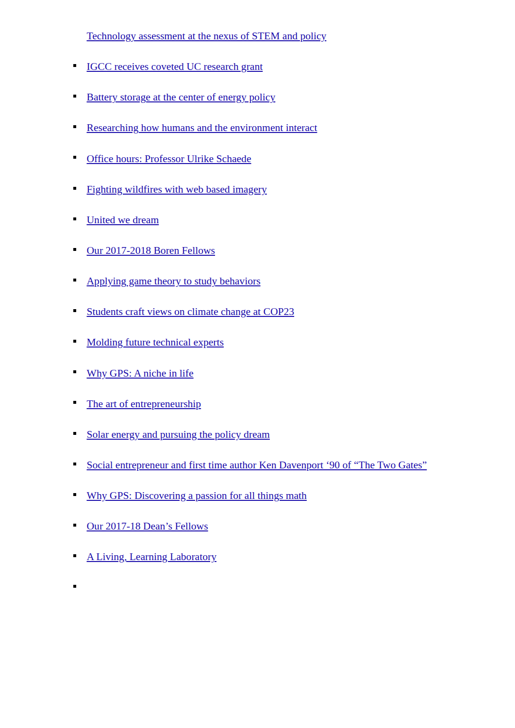Technology assessment at the nexus of STEM and policy
IGCC receives coveted UC research grant
Battery storage at the center of energy policy
Researching how humans and the environment interact
Office hours: Professor Ulrike Schaede
Fighting wildfires with web based imagery
United we dream
Our 2017-2018 Boren Fellows
Applying game theory to study behaviors
Students craft views on climate change at COP23
Molding future technical experts
Why GPS: A niche in life
The art of entrepreneurship
Solar energy and pursuing the policy dream
Social entrepreneur and first time author Ken Davenport ‘90 of “The Two Gates”
Why GPS: Discovering a passion for all things math
Our 2017-18 Dean’s Fellows
A Living, Learning Laboratory